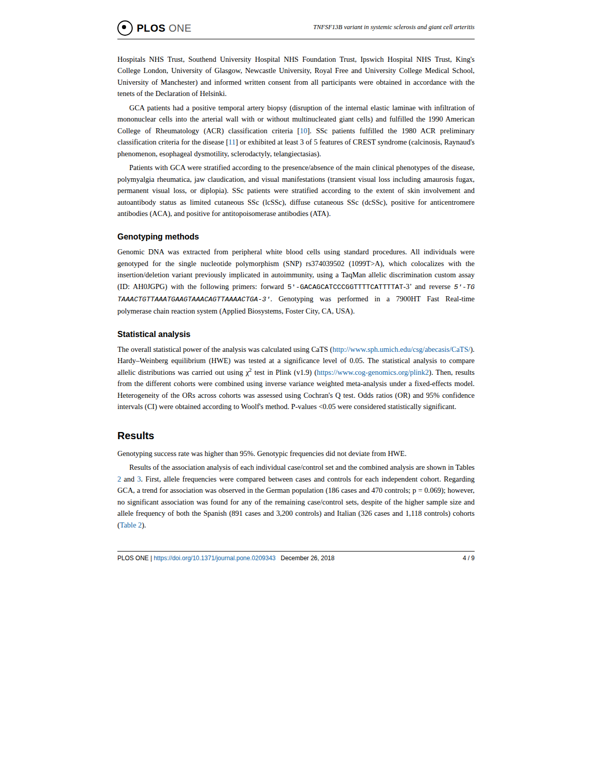PLOS ONE
TNFSF13B variant in systemic sclerosis and giant cell arteritis
Hospitals NHS Trust, Southend University Hospital NHS Foundation Trust, Ipswich Hospital NHS Trust, King's College London, University of Glasgow, Newcastle University, Royal Free and University College Medical School, University of Manchester) and informed written consent from all participants were obtained in accordance with the tenets of the Declaration of Helsinki.
GCA patients had a positive temporal artery biopsy (disruption of the internal elastic laminae with infiltration of mononuclear cells into the arterial wall with or without multinucleated giant cells) and fulfilled the 1990 American College of Rheumatology (ACR) classification criteria [10]. SSc patients fulfilled the 1980 ACR preliminary classification criteria for the disease [11] or exhibited at least 3 of 5 features of CREST syndrome (calcinosis, Raynaud's phenomenon, esophageal dysmotility, sclerodactyly, telangiectasias).
Patients with GCA were stratified according to the presence/absence of the main clinical phenotypes of the disease, polymyalgia rheumatica, jaw claudication, and visual manifestations (transient visual loss including amaurosis fugax, permanent visual loss, or diplopia). SSc patients were stratified according to the extent of skin involvement and autoantibody status as limited cutaneous SSc (lcSSc), diffuse cutaneous SSc (dcSSc), positive for anticentromere antibodies (ACA), and positive for antitopoisomerase antibodies (ATA).
Genotyping methods
Genomic DNA was extracted from peripheral white blood cells using standard procedures. All individuals were genotyped for the single nucleotide polymorphism (SNP) rs374039502 (1099T>A), which colocalizes with the insertion/deletion variant previously implicated in autoimmunity, using a TaqMan allelic discrimination custom assay (ID: AH0JGPG) with the following primers: forward 5′-GACAGCATCCCGGTTTTCATTTTAT-3’ and reverse 5′-TG TAAACTGTTAAATGAAGTAAACAGTTAAAACTGA-3′. Genotyping was performed in a 7900HT Fast Real-time polymerase chain reaction system (Applied Biosystems, Foster City, CA, USA).
Statistical analysis
The overall statistical power of the analysis was calculated using CaTS (http://www.sph.umich.edu/csg/abecasis/CaTS/). Hardy–Weinberg equilibrium (HWE) was tested at a significance level of 0.05. The statistical analysis to compare allelic distributions was carried out using χ2 test in Plink (v1.9) (https://www.cog-genomics.org/plink2). Then, results from the different cohorts were combined using inverse variance weighted meta-analysis under a fixed-effects model. Heterogeneity of the ORs across cohorts was assessed using Cochran's Q test. Odds ratios (OR) and 95% confidence intervals (CI) were obtained according to Woolf's method. P-values <0.05 were considered statistically significant.
Results
Genotyping success rate was higher than 95%. Genotypic frequencies did not deviate from HWE.
Results of the association analysis of each individual case/control set and the combined analysis are shown in Tables 2 and 3. First, allele frequencies were compared between cases and controls for each independent cohort. Regarding GCA, a trend for association was observed in the German population (186 cases and 470 controls; p = 0.069); however, no significant association was found for any of the remaining case/control sets, despite of the higher sample size and allele frequency of both the Spanish (891 cases and 3,200 controls) and Italian (326 cases and 1,118 controls) cohorts (Table 2).
PLOS ONE | https://doi.org/10.1371/journal.pone.0209343 December 26, 2018
4 / 9